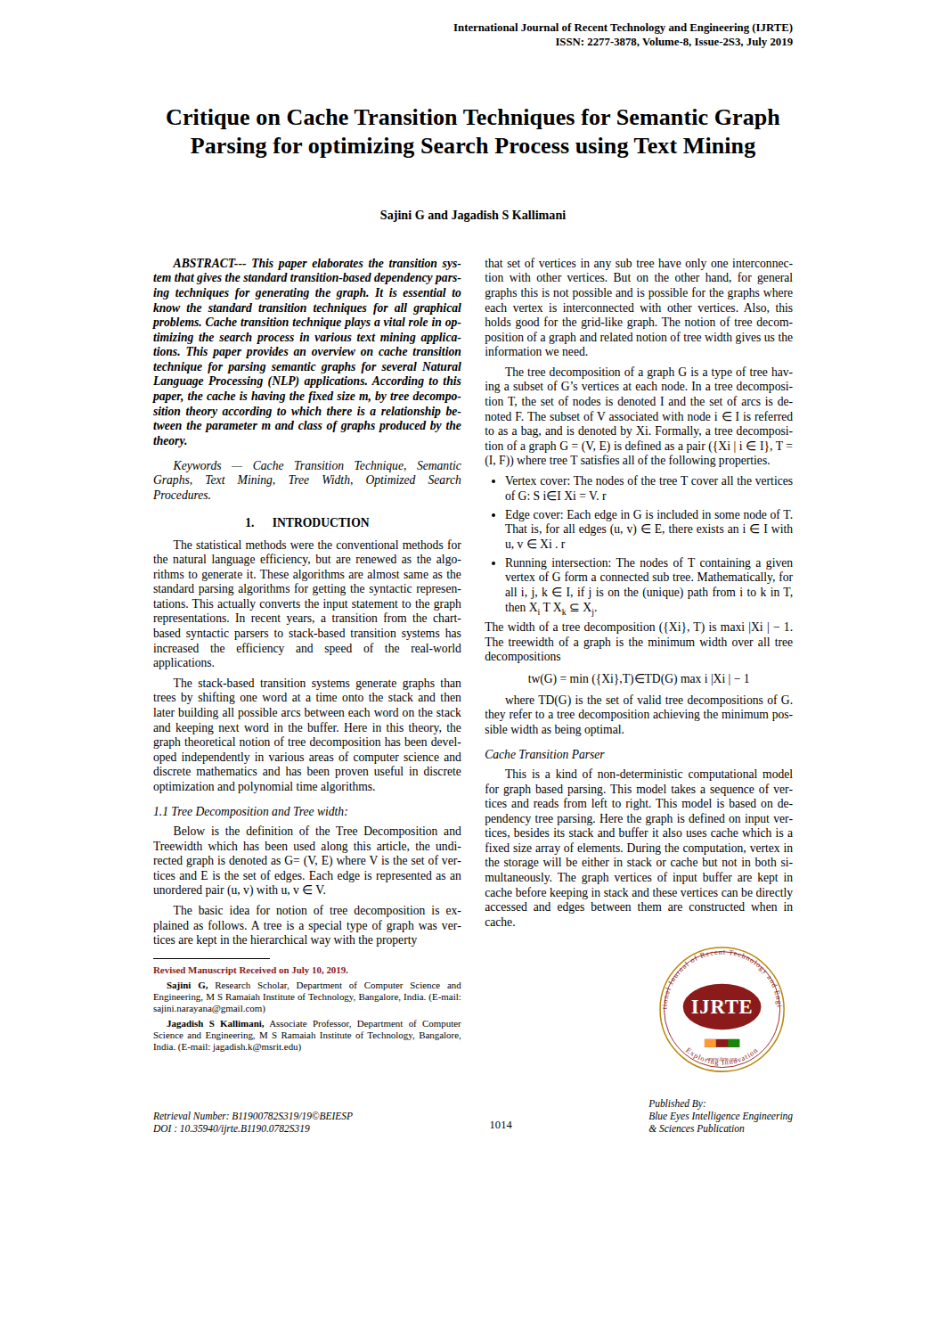International Journal of Recent Technology and Engineering (IJRTE)
ISSN: 2277-3878, Volume-8, Issue-2S3, July 2019
Critique on Cache Transition Techniques for Semantic Graph Parsing for optimizing Search Process using Text Mining
Sajini G and Jagadish S Kallimani
ABSTRACT--- This paper elaborates the transition system that gives the standard transition-based dependency parsing techniques for generating the graph. It is essential to know the standard transition techniques for all graphical problems. Cache transition technique plays a vital role in optimizing the search process in various text mining applications. This paper provides an overview on cache transition technique for parsing semantic graphs for several Natural Language Processing (NLP) applications. According to this paper, the cache is having the fixed size m, by tree decomposition theory according to which there is a relationship between the parameter m and class of graphs produced by the theory.
Keywords — Cache Transition Technique, Semantic Graphs, Text Mining, Tree Width, Optimized Search Procedures.
1. INTRODUCTION
The statistical methods were the conventional methods for the natural language efficiency, but are renewed as the algorithms to generate it. These algorithms are almost same as the standard parsing algorithms for getting the syntactic representations. This actually converts the input statement to the graph representations. In recent years, a transition from the chart-based syntactic parsers to stack-based transition systems has increased the efficiency and speed of the real-world applications.
The stack-based transition systems generate graphs than trees by shifting one word at a time onto the stack and then later building all possible arcs between each word on the stack and keeping next word in the buffer. Here in this theory, the graph theoretical notion of tree decomposition has been developed independently in various areas of computer science and discrete mathematics and has been proven useful in discrete optimization and polynomial time algorithms.
1.1 Tree Decomposition and Tree width:
Below is the definition of the Tree Decomposition and Treewidth which has been used along this article, the undirected graph is denoted as G= (V, E) where V is the set of vertices and E is the set of edges. Each edge is represented as an unordered pair (u, v) with u, v ∈ V.
The basic idea for notion of tree decomposition is explained as follows. A tree is a special type of graph was vertices are kept in the hierarchical way with the property
Revised Manuscript Received on July 10, 2019.
Sajini G, Research Scholar, Department of Computer Science and Engineering, M S Ramaiah Institute of Technology, Bangalore, India. (E-mail: sajini.narayana@gmail.com)
Jagadish S Kallimani, Associate Professor, Department of Computer Science and Engineering, M S Ramaiah Institute of Technology, Bangalore, India. (E-mail: jagadish.k@msrit.edu)
that set of vertices in any sub tree have only one interconnection with other vertices. But on the other hand, for general graphs this is not possible and is possible for the graphs where each vertex is interconnected with other vertices. Also, this holds good for the grid-like graph. The notion of tree decomposition of a graph and related notion of tree width gives us the information we need.
The tree decomposition of a graph G is a type of tree having a subset of G’s vertices at each node. In a tree decomposition T, the set of nodes is denoted I and the set of arcs is denoted F. The subset of V associated with node i ∈ I is referred to as a bag, and is denoted by Xi. Formally, a tree decomposition of a graph G = (V, E) is defined as a pair ({Xi | i ∈ I}, T = (I, F)) where tree T satisfies all of the following properties.
Vertex cover: The nodes of the tree T cover all the vertices of G: S i∈I Xi = V. r
Edge cover: Each edge in G is included in some node of T. That is, for all edges (u, v) ∈ E, there exists an i ∈ I with u, v ∈ Xi . r
Running intersection: The nodes of T containing a given vertex of G form a connected sub tree. Mathematically, for all i, j, k ∈ I, if j is on the (unique) path from i to k in T, then Xi T Xk ⊆ Xj.
The width of a tree decomposition ({Xi}, T) is maxi |Xi | − 1. The treewidth of a graph is the minimum width over all tree decompositions
tw(G) = min ({Xi},T)∈TD(G) max i |Xi | − 1
where TD(G) is the set of valid tree decompositions of G. they refer to a tree decomposition achieving the minimum possible width as being optimal.
Cache Transition Parser
This is a kind of non-deterministic computational model for graph based parsing. This model takes a sequence of vertices and reads from left to right. This model is based on dependency tree parsing. Here the graph is defined on input vertices, besides its stack and buffer it also uses cache which is a fixed size array of elements. During the computation, vertex in the storage will be either in stack or cache but not in both simultaneously. The graph vertices of input buffer are kept in cache before keeping in stack and these vertices can be directly accessed and edges between them are constructed when in cache.
International Journal of Recent Technology and Engineering Exploring Innovation IJRTE www.ijrte.org
Retrieval Number: B11900782S319/19©BEIESP
DOI : 10.35940/ijrte.B1190.0782S319
1014
Published By:
Blue Eyes Intelligence Engineering
& Sciences Publication